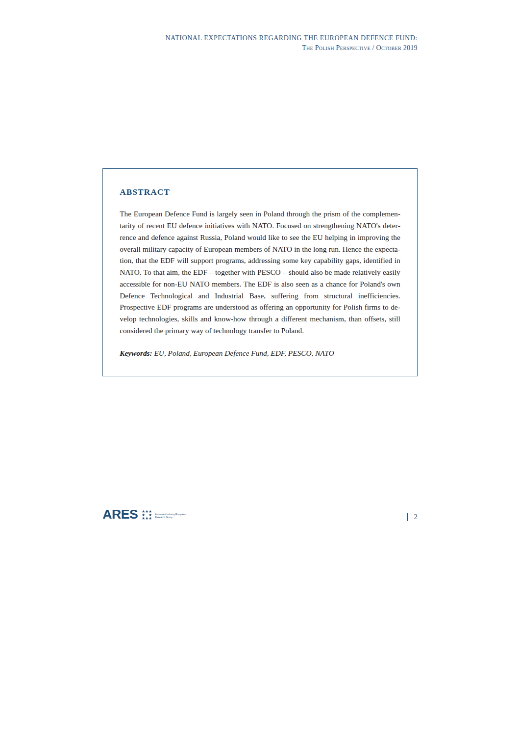National Expectations Regarding the European Defence Fund:
The Polish Perspective / October 2019
Abstract
The European Defence Fund is largely seen in Poland through the prism of the complementarity of recent EU defence initiatives with NATO. Focused on strengthening NATO's deterrence and defence against Russia, Poland would like to see the EU helping in improving the overall military capacity of European members of NATO in the long run. Hence the expectation, that the EDF will support programs, addressing some key capability gaps, identified in NATO. To that aim, the EDF – together with PESCO – should also be made relatively easily accessible for non-EU NATO members. The EDF is also seen as a chance for Poland's own Defence Technological and Industrial Base, suffering from structural inefficiencies. Prospective EDF programs are understood as offering an opportunity for Polish firms to develop technologies, skills and know-how through a different mechanism, than offsets, still considered the primary way of technology transfer to Poland.
Keywords: EU, Poland, European Defence Fund, EDF, PESCO, NATO
ARES
★★★ ★ ★ ★★★
Armament Industry European Research Group
2